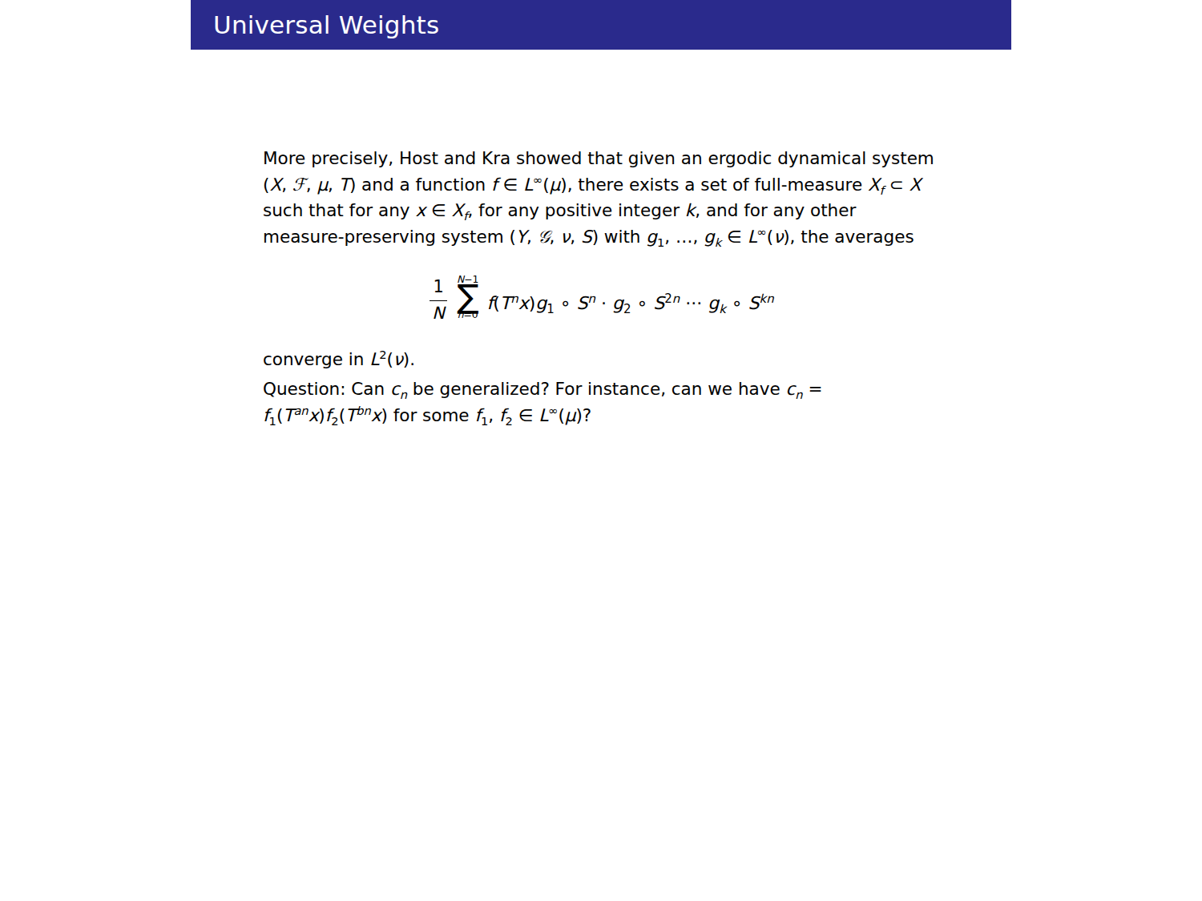Universal Weights
More precisely, Host and Kra showed that given an ergodic dynamical system (X, ℱ, μ, T) and a function f ∈ L∞(μ), there exists a set of full-measure Xf ⊂ X such that for any x ∈ Xf, for any positive integer k, and for any other measure-preserving system (Y, 𝒢, ν, S) with g1, …, gk ∈ L∞(ν), the averages
1 N N−1 ∑ n=0 f(Tnx)g1 ∘ Sn · g2 ∘ S2n ··· gk ∘ Skn
converge in L2(ν).
Question: Can cn be generalized? For instance, can we have cn = f1(Tanx)f2(Tbnx) for some f1, f2 ∈ L∞(μ)?